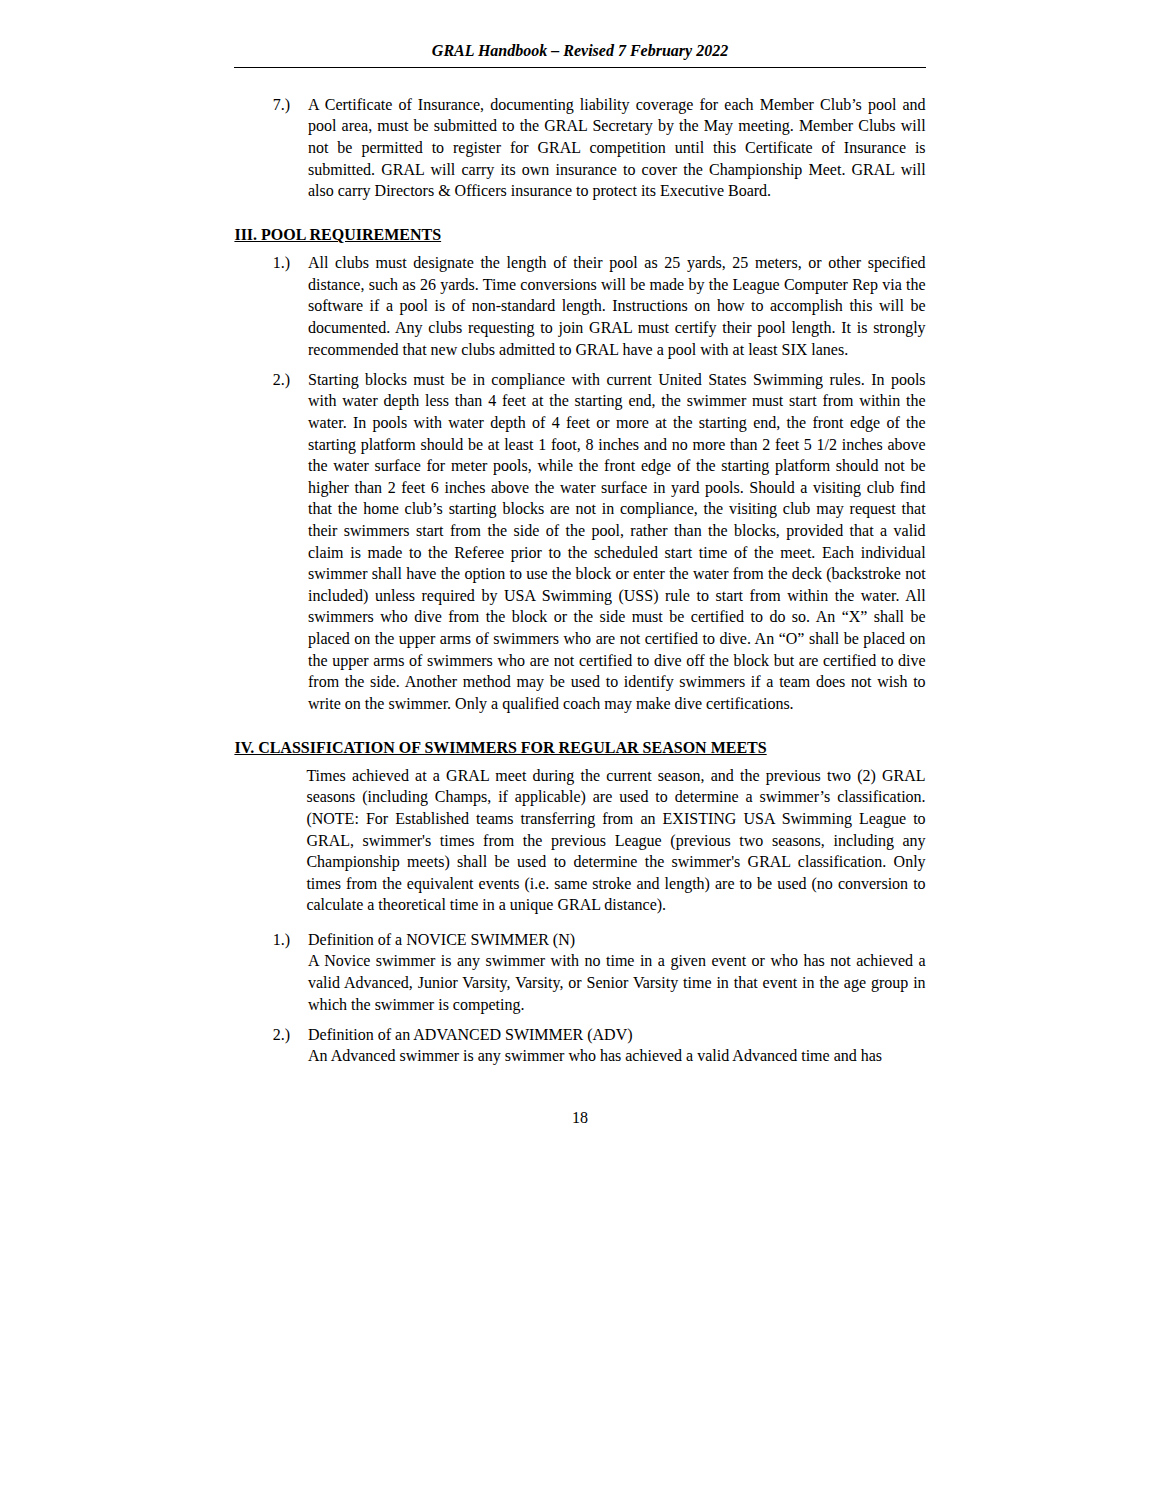GRAL Handbook – Revised 7 February 2022
7.) A Certificate of Insurance, documenting liability coverage for each Member Club’s pool and pool area, must be submitted to the GRAL Secretary by the May meeting. Member Clubs will not be permitted to register for GRAL competition until this Certificate of Insurance is submitted. GRAL will carry its own insurance to cover the Championship Meet. GRAL will also carry Directors & Officers insurance to protect its Executive Board.
III. POOL REQUIREMENTS
1.) All clubs must designate the length of their pool as 25 yards, 25 meters, or other specified distance, such as 26 yards. Time conversions will be made by the League Computer Rep via the software if a pool is of non-standard length. Instructions on how to accomplish this will be documented. Any clubs requesting to join GRAL must certify their pool length. It is strongly recommended that new clubs admitted to GRAL have a pool with at least SIX lanes.
2.) Starting blocks must be in compliance with current United States Swimming rules. In pools with water depth less than 4 feet at the starting end, the swimmer must start from within the water. In pools with water depth of 4 feet or more at the starting end, the front edge of the starting platform should be at least 1 foot, 8 inches and no more than 2 feet 5 1/2 inches above the water surface for meter pools, while the front edge of the starting platform should not be higher than 2 feet 6 inches above the water surface in yard pools. Should a visiting club find that the home club’s starting blocks are not in compliance, the visiting club may request that their swimmers start from the side of the pool, rather than the blocks, provided that a valid claim is made to the Referee prior to the scheduled start time of the meet. Each individual swimmer shall have the option to use the block or enter the water from the deck (backstroke not included) unless required by USA Swimming (USS) rule to start from within the water. All swimmers who dive from the block or the side must be certified to do so. An “X” shall be placed on the upper arms of swimmers who are not certified to dive. An “O” shall be placed on the upper arms of swimmers who are not certified to dive off the block but are certified to dive from the side. Another method may be used to identify swimmers if a team does not wish to write on the swimmer. Only a qualified coach may make dive certifications.
IV. CLASSIFICATION OF SWIMMERS FOR REGULAR SEASON MEETS
Times achieved at a GRAL meet during the current season, and the previous two (2) GRAL seasons (including Champs, if applicable) are used to determine a swimmer’s classification. (NOTE: For Established teams transferring from an EXISTING USA Swimming League to GRAL, swimmer's times from the previous League (previous two seasons, including any Championship meets) shall be used to determine the swimmer's GRAL classification. Only times from the equivalent events (i.e. same stroke and length) are to be used (no conversion to calculate a theoretical time in a unique GRAL distance).
1.) Definition of a NOVICE SWIMMER (N)
A Novice swimmer is any swimmer with no time in a given event or who has not achieved a valid Advanced, Junior Varsity, Varsity, or Senior Varsity time in that event in the age group in which the swimmer is competing.
2.) Definition of an ADVANCED SWIMMER (ADV)
An Advanced swimmer is any swimmer who has achieved a valid Advanced time and has
18